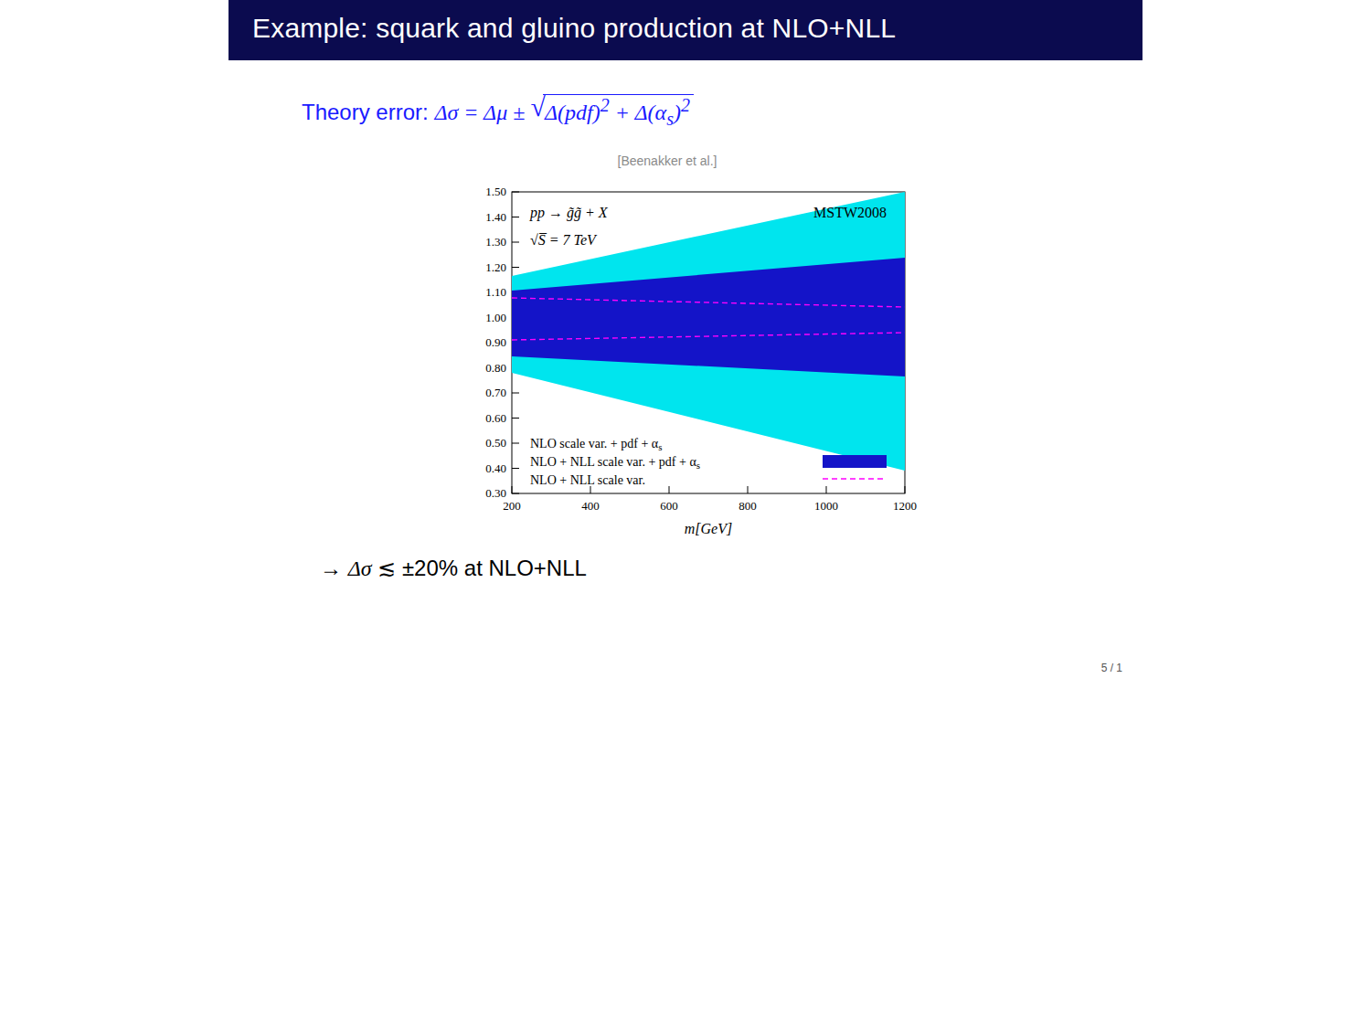Example: squark and gluino production at NLO+NLL
Theory error: Δσ = Δμ ± Δ(pdf)2 + Δ(αs)2
[Beenakker et al.]
1.50 1.40 1.30 1.20 1.10 1.00 0.90 0.80 0.70 0.60 0.50 0.40 0.30 200 400 600 800 1000 1200 pp → g̃g̃ + X √S̅ = 7 TeV MSTW2008 NLO scale var. + pdf + αs NLO + NLL scale var. + pdf + αs NLO + NLL scale var. m[GeV]
→ Δσ ≲ ±20% at NLO+NLL
5 / 1